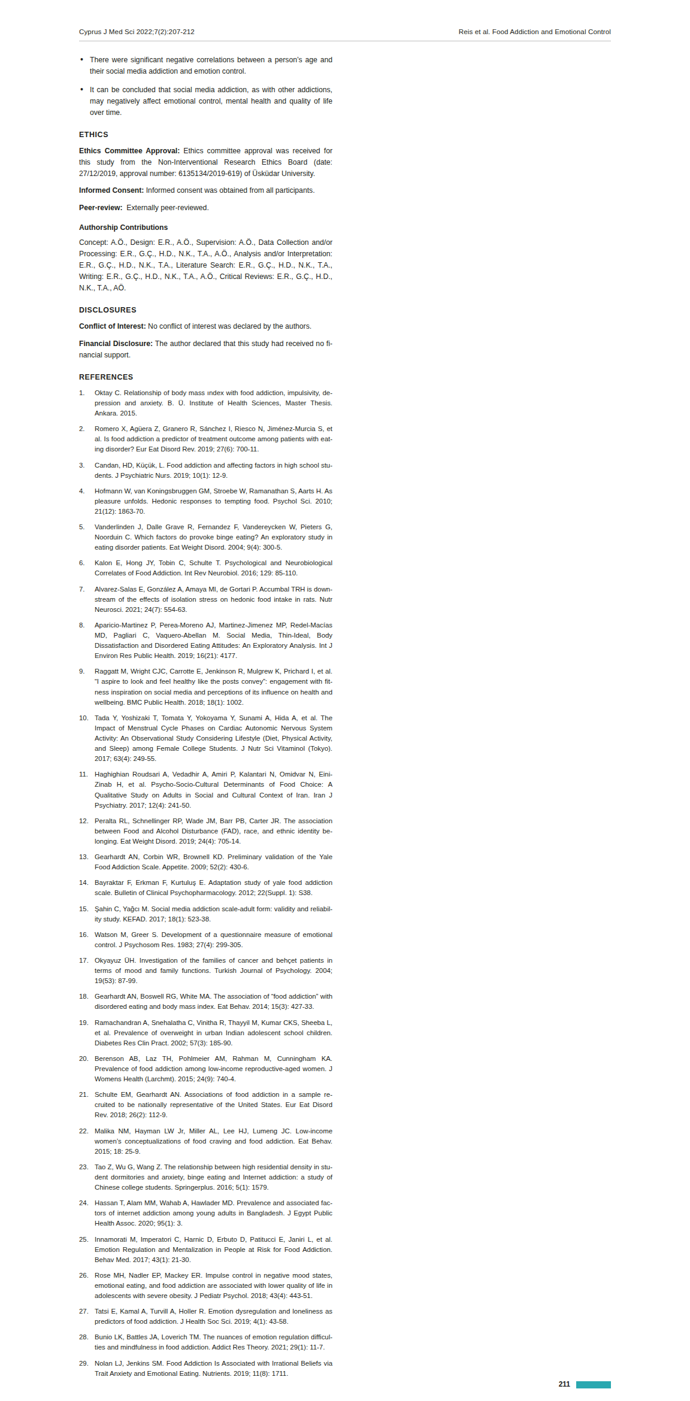Cyprus J Med Sci 2022;7(2):207-212
Reis et al. Food Addiction and Emotional Control
There were significant negative correlations between a person’s age and their social media addiction and emotion control.
It can be concluded that social media addiction, as with other addictions, may negatively affect emotional control, mental health and quality of life over time.
Ethics
Ethics Committee Approval: Ethics committee approval was received for this study from the Non-Interventional Research Ethics Board (date: 27/12/2019, approval number: 6135134/2019-619) of Üsküdar University.
Informed Consent: Informed consent was obtained from all participants.
Peer-review: Externally peer-reviewed.
Authorship Contributions
Concept: A.Ö., Design: E.R., A.Ö., Supervision: A.Ö., Data Collection and/or Processing: E.R., G.Ç., H.D., N.K., T.A., A.Ö., Analysis and/or Interpretation: E.R., G.Ç., H.D., N.K., T.A., Literature Search: E.R., G.Ç., H.D., N.K., T.A., Writing: E.R., G.Ç., H.D., N.K., T.A., A.Ö., Critical Reviews: E.R., G.Ç., H.D., N.K., T.A., AÖ.
Disclosures
Conflict of Interest: No conflict of interest was declared by the authors.
Financial Disclosure: The author declared that this study had received no financial support.
References
Oktay C. Relationship of body mass ındex with food addiction, impulsivity, depression and anxiety. B. Ü. Institute of Health Sciences, Master Thesis. Ankara. 2015.
Romero X, Agüera Z, Granero R, Sánchez I, Riesco N, Jiménez-Murcia S, et al. Is food addiction a predictor of treatment outcome among patients with eating disorder? Eur Eat Disord Rev. 2019; 27(6): 700-11.
Candan, HD, Küçük, L. Food addiction and affecting factors in high school students. J Psychiatric Nurs. 2019; 10(1): 12-9.
Hofmann W, van Koningsbruggen GM, Stroebe W, Ramanathan S, Aarts H. As pleasure unfolds. Hedonic responses to tempting food. Psychol Sci. 2010; 21(12): 1863-70.
Vanderlinden J, Dalle Grave R, Fernandez F, Vandereycken W, Pieters G, Noorduin C. Which factors do provoke binge eating? An exploratory study in eating disorder patients. Eat Weight Disord. 2004; 9(4): 300-5.
Kalon E, Hong JY, Tobin C, Schulte T. Psychological and Neurobiological Correlates of Food Addiction. Int Rev Neurobiol. 2016; 129: 85-110.
Alvarez-Salas E, González A, Amaya MI, de Gortari P. Accumbal TRH is downstream of the effects of isolation stress on hedonic food intake in rats. Nutr Neurosci. 2021; 24(7): 554-63.
Aparicio-Martinez P, Perea-Moreno AJ, Martinez-Jimenez MP, Redel-Macías MD, Pagliari C, Vaquero-Abellan M. Social Media, Thin-Ideal, Body Dissatisfaction and Disordered Eating Attitudes: An Exploratory Analysis. Int J Environ Res Public Health. 2019; 16(21): 4177.
Raggatt M, Wright CJC, Carrotte E, Jenkinson R, Mulgrew K, Prichard I, et al. “I aspire to look and feel healthy like the posts convey”: engagement with fitness inspiration on social media and perceptions of its influence on health and wellbeing. BMC Public Health. 2018; 18(1): 1002.
Tada Y, Yoshizaki T, Tomata Y, Yokoyama Y, Sunami A, Hida A, et al. The Impact of Menstrual Cycle Phases on Cardiac Autonomic Nervous System Activity: An Observational Study Considering Lifestyle (Diet, Physical Activity, and Sleep) among Female College Students. J Nutr Sci Vitaminol (Tokyo). 2017; 63(4): 249-55.
Haghighian Roudsari A, Vedadhir A, Amiri P, Kalantari N, Omidvar N, Eini-Zinab H, et al. Psycho-Socio-Cultural Determinants of Food Choice: A Qualitative Study on Adults in Social and Cultural Context of Iran. Iran J Psychiatry. 2017; 12(4): 241-50.
Peralta RL, Schnellinger RP, Wade JM, Barr PB, Carter JR. The association between Food and Alcohol Disturbance (FAD), race, and ethnic identity belonging. Eat Weight Disord. 2019; 24(4): 705-14.
Gearhardt AN, Corbin WR, Brownell KD. Preliminary validation of the Yale Food Addiction Scale. Appetite. 2009; 52(2): 430-6.
Bayraktar F, Erkman F, Kurtuluş E. Adaptation study of yale food addiction scale. Bulletin of Clinical Psychopharmacology. 2012; 22(Suppl. 1): S38.
Şahin C, Yağcı M. Social media addiction scale-adult form: validity and reliability study. KEFAD. 2017; 18(1): 523-38.
Watson M, Greer S. Development of a questionnaire measure of emotional control. J Psychosom Res. 1983; 27(4): 299-305.
Okyayuz ÜH. Investigation of the families of cancer and behçet patients in terms of mood and family functions. Turkish Journal of Psychology. 2004; 19(53): 87-99.
Gearhardt AN, Boswell RG, White MA. The association of “food addiction” with disordered eating and body mass index. Eat Behav. 2014; 15(3): 427-33.
Ramachandran A, Snehalatha C, Vinitha R, Thayyil M, Kumar CKS, Sheeba L, et al. Prevalence of overweight in urban Indian adolescent school children. Diabetes Res Clin Pract. 2002; 57(3): 185-90.
Berenson AB, Laz TH, Pohlmeier AM, Rahman M, Cunningham KA. Prevalence of food addiction among low-income reproductive-aged women. J Womens Health (Larchmt). 2015; 24(9): 740-4.
Schulte EM, Gearhardt AN. Associations of food addiction in a sample recruited to be nationally representative of the United States. Eur Eat Disord Rev. 2018; 26(2): 112-9.
Malika NM, Hayman LW Jr, Miller AL, Lee HJ, Lumeng JC. Low-income women’s conceptualizations of food craving and food addiction. Eat Behav. 2015; 18: 25-9.
Tao Z, Wu G, Wang Z. The relationship between high residential density in student dormitories and anxiety, binge eating and Internet addiction: a study of Chinese college students. Springerplus. 2016; 5(1): 1579.
Hassan T, Alam MM, Wahab A, Hawlader MD. Prevalence and associated factors of internet addiction among young adults in Bangladesh. J Egypt Public Health Assoc. 2020; 95(1): 3.
Innamorati M, Imperatori C, Harnic D, Erbuto D, Patitucci E, Janiri L, et al. Emotion Regulation and Mentalization in People at Risk for Food Addiction. Behav Med. 2017; 43(1): 21-30.
Rose MH, Nadler EP, Mackey ER. Impulse control in negative mood states, emotional eating, and food addiction are associated with lower quality of life in adolescents with severe obesity. J Pediatr Psychol. 2018; 43(4): 443-51.
Tatsi E, Kamal A, Turvill A, Holler R. Emotion dysregulation and loneliness as predictors of food addiction. J Health Soc Sci. 2019; 4(1): 43-58.
Bunio LK, Battles JA, Loverich TM. The nuances of emotion regulation difficulties and mindfulness in food addiction. Addict Res Theory. 2021; 29(1): 11-7.
Nolan LJ, Jenkins SM. Food Addiction Is Associated with Irrational Beliefs via Trait Anxiety and Emotional Eating. Nutrients. 2019; 11(8): 1711.
211